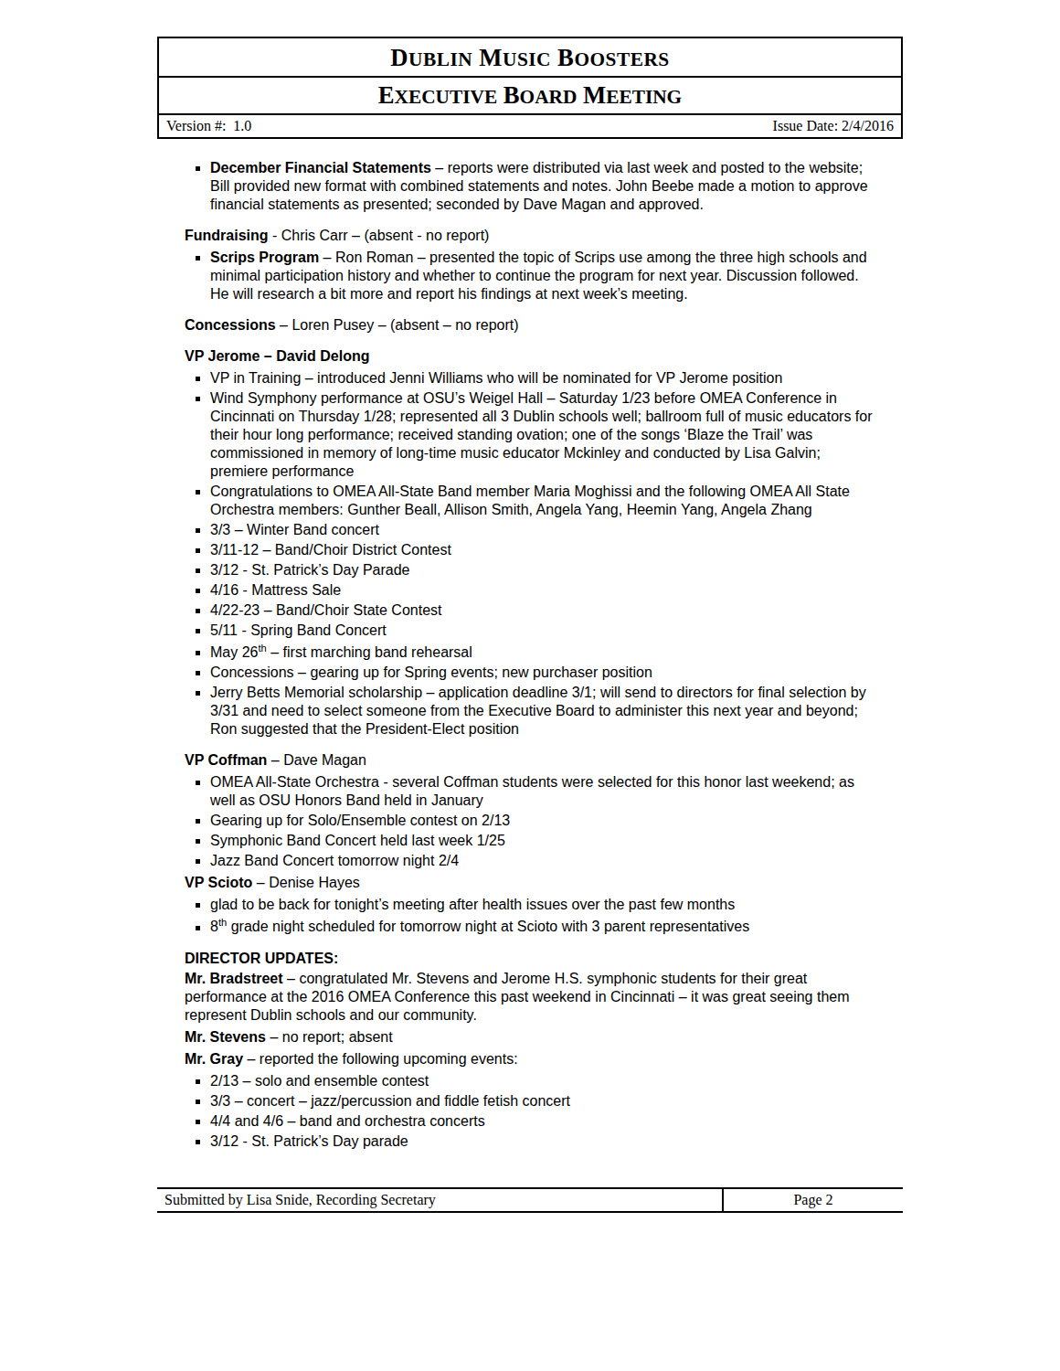DUBLIN MUSIC BOOSTERS
EXECUTIVE BOARD MEETING
Version #: 1.0 Issue Date: 2/4/2016
December Financial Statements – reports were distributed via last week and posted to the website; Bill provided new format with combined statements and notes. John Beebe made a motion to approve financial statements as presented; seconded by Dave Magan and approved.
Fundraising - Chris Carr – (absent - no report)
Scrips Program – Ron Roman – presented the topic of Scrips use among the three high schools and minimal participation history and whether to continue the program for next year. Discussion followed. He will research a bit more and report his findings at next week’s meeting.
Concessions – Loren Pusey – (absent – no report)
VP Jerome – David Delong
VP in Training – introduced Jenni Williams who will be nominated for VP Jerome position
Wind Symphony performance at OSU’s Weigel Hall – Saturday 1/23 before OMEA Conference in Cincinnati on Thursday 1/28; represented all 3 Dublin schools well; ballroom full of music educators for their hour long performance; received standing ovation; one of the songs ‘Blaze the Trail’ was commissioned in memory of long-time music educator Mckinley and conducted by Lisa Galvin; premiere performance
Congratulations to OMEA All-State Band member Maria Moghissi and the following OMEA All State Orchestra members: Gunther Beall, Allison Smith, Angela Yang, Heemin Yang, Angela Zhang
3/3 – Winter Band concert
3/11-12 – Band/Choir District Contest
3/12 - St. Patrick’s Day Parade
4/16 - Mattress Sale
4/22-23 – Band/Choir State Contest
5/11 - Spring Band Concert
May 26th – first marching band rehearsal
Concessions – gearing up for Spring events; new purchaser position
Jerry Betts Memorial scholarship – application deadline 3/1; will send to directors for final selection by 3/31 and need to select someone from the Executive Board to administer this next year and beyond; Ron suggested that the President-Elect position
VP Coffman – Dave Magan
OMEA All-State Orchestra - several Coffman students were selected for this honor last weekend; as well as OSU Honors Band held in January
Gearing up for Solo/Ensemble contest on 2/13
Symphonic Band Concert held last week 1/25
Jazz Band Concert tomorrow night 2/4
VP Scioto – Denise Hayes
glad to be back for tonight’s meeting after health issues over the past few months
8th grade night scheduled for tomorrow night at Scioto with 3 parent representatives
DIRECTOR UPDATES:
Mr. Bradstreet – congratulated Mr. Stevens and Jerome H.S. symphonic students for their great performance at the 2016 OMEA Conference this past weekend in Cincinnati – it was great seeing them represent Dublin schools and our community.
Mr. Stevens – no report; absent
Mr. Gray – reported the following upcoming events:
2/13 – solo and ensemble contest
3/3 – concert – jazz/percussion and fiddle fetish concert
4/4 and 4/6 – band and orchestra concerts
3/12 - St. Patrick’s Day parade
Submitted by Lisa Snide, Recording Secretary
Page 2